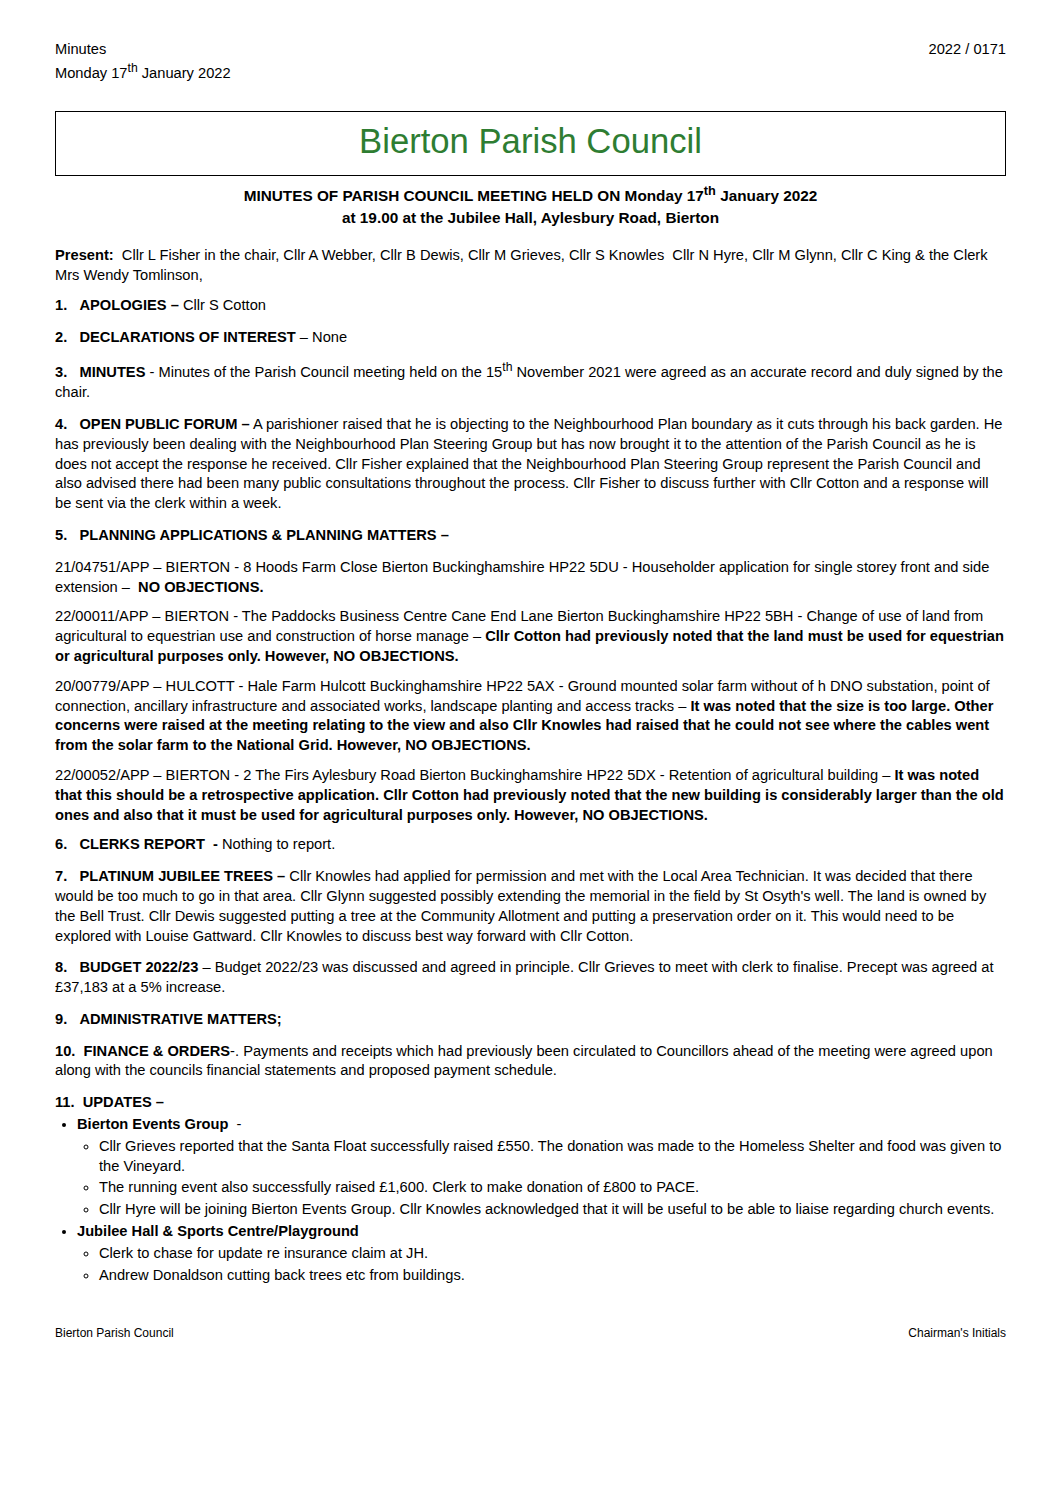Minutes
Monday 17th January 2022
2022 / 0171
Bierton Parish Council
MINUTES OF PARISH COUNCIL MEETING HELD ON Monday 17th January 2022
at 19.00 at the Jubilee Hall, Aylesbury Road, Bierton
Present: Cllr L Fisher in the chair, Cllr A Webber, Cllr B Dewis, Cllr M Grieves, Cllr S Knowles Cllr N Hyre, Cllr M Glynn, Cllr C King & the Clerk Mrs Wendy Tomlinson,
1. APOLOGIES – Cllr S Cotton
2. DECLARATIONS OF INTEREST – None
3. MINUTES - Minutes of the Parish Council meeting held on the 15th November 2021 were agreed as an accurate record and duly signed by the chair.
4. OPEN PUBLIC FORUM – A parishioner raised that he is objecting to the Neighbourhood Plan boundary as it cuts through his back garden. He has previously been dealing with the Neighbourhood Plan Steering Group but has now brought it to the attention of the Parish Council as he is does not accept the response he received. Cllr Fisher explained that the Neighbourhood Plan Steering Group represent the Parish Council and also advised there had been many public consultations throughout the process. Cllr Fisher to discuss further with Cllr Cotton and a response will be sent via the clerk within a week.
5. PLANNING APPLICATIONS & PLANNING MATTERS –
21/04751/APP – BIERTON - 8 Hoods Farm Close Bierton Buckinghamshire HP22 5DU - Householder application for single storey front and side extension – NO OBJECTIONS.
22/00011/APP – BIERTON - The Paddocks Business Centre Cane End Lane Bierton Buckinghamshire HP22 5BH - Change of use of land from agricultural to equestrian use and construction of horse manage – Cllr Cotton had previously noted that the land must be used for equestrian or agricultural purposes only. However, NO OBJECTIONS.
20/00779/APP – HULCOTT - Hale Farm Hulcott Buckinghamshire HP22 5AX - Ground mounted solar farm without of h DNO substation, point of connection, ancillary infrastructure and associated works, landscape planting and access tracks – It was noted that the size is too large. Other concerns were raised at the meeting relating to the view and also Cllr Knowles had raised that he could not see where the cables went from the solar farm to the National Grid. However, NO OBJECTIONS.
22/00052/APP – BIERTON - 2 The Firs Aylesbury Road Bierton Buckinghamshire HP22 5DX - Retention of agricultural building – It was noted that this should be a retrospective application. Cllr Cotton had previously noted that the new building is considerably larger than the old ones and also that it must be used for agricultural purposes only. However, NO OBJECTIONS.
6. CLERKS REPORT - Nothing to report.
7. PLATINUM JUBILEE TREES – Cllr Knowles had applied for permission and met with the Local Area Technician. It was decided that there would be too much to go in that area. Cllr Glynn suggested possibly extending the memorial in the field by St Osyth's well. The land is owned by the Bell Trust. Cllr Dewis suggested putting a tree at the Community Allotment and putting a preservation order on it. This would need to be explored with Louise Gattward. Cllr Knowles to discuss best way forward with Cllr Cotton.
8. BUDGET 2022/23 – Budget 2022/23 was discussed and agreed in principle. Cllr Grieves to meet with clerk to finalise. Precept was agreed at £37,183 at a 5% increase.
9. ADMINISTRATIVE MATTERS;
10. FINANCE & ORDERS-. Payments and receipts which had previously been circulated to Councillors ahead of the meeting were agreed upon along with the councils financial statements and proposed payment schedule.
11. UPDATES –
Bierton Events Group -
Cllr Grieves reported that the Santa Float successfully raised £550. The donation was made to the Homeless Shelter and food was given to the Vineyard.
The running event also successfully raised £1,600. Clerk to make donation of £800 to PACE.
Cllr Hyre will be joining Bierton Events Group. Cllr Knowles acknowledged that it will be useful to be able to liaise regarding church events.
Jubilee Hall & Sports Centre/Playground
Clerk to chase for update re insurance claim at JH.
Andrew Donaldson cutting back trees etc from buildings.
Bierton Parish Council
Chairman's Initials